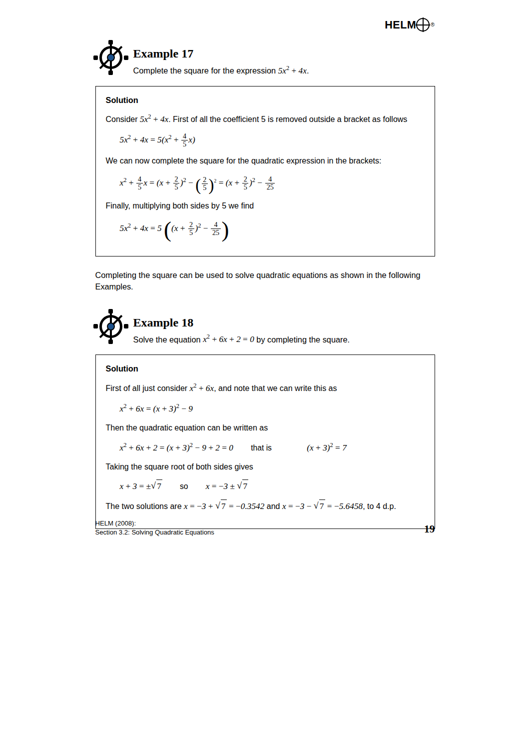HELM®
Example 17
Complete the square for the expression 5x2 + 4x.
Solution
Consider 5x2 + 4x. First of all the coefficient 5 is removed outside a bracket as follows
5x2 + 4x = 5(x2 + 45x)
We can now complete the square for the quadratic expression in the brackets:
x2 + 45x = (x + 25)2 − (25)2 = (x + 25)2 − 425
Finally, multiplying both sides by 5 we find
5x2 + 4x = 5 ((x + 25)2 − 425)
Completing the square can be used to solve quadratic equations as shown in the following Examples.
Example 18
Solve the equation x2 + 6x + 2 = 0 by completing the square.
Solution
First of all just consider x2 + 6x, and note that we can write this as
x2 + 6x = (x + 3)2 − 9
Then the quadratic equation can be written as
x2 + 6x + 2 = (x + 3)2 − 9 + 2 = 0 that is (x + 3)2 = 7
Taking the square root of both sides gives
x + 3 = ±7 so x = −3 ± 7
The two solutions are x = −3 + 7 = −0.3542 and x = −3 − 7 = −5.6458, to 4 d.p.
HELM (2008):
Section 3.2: Solving Quadratic Equations
19